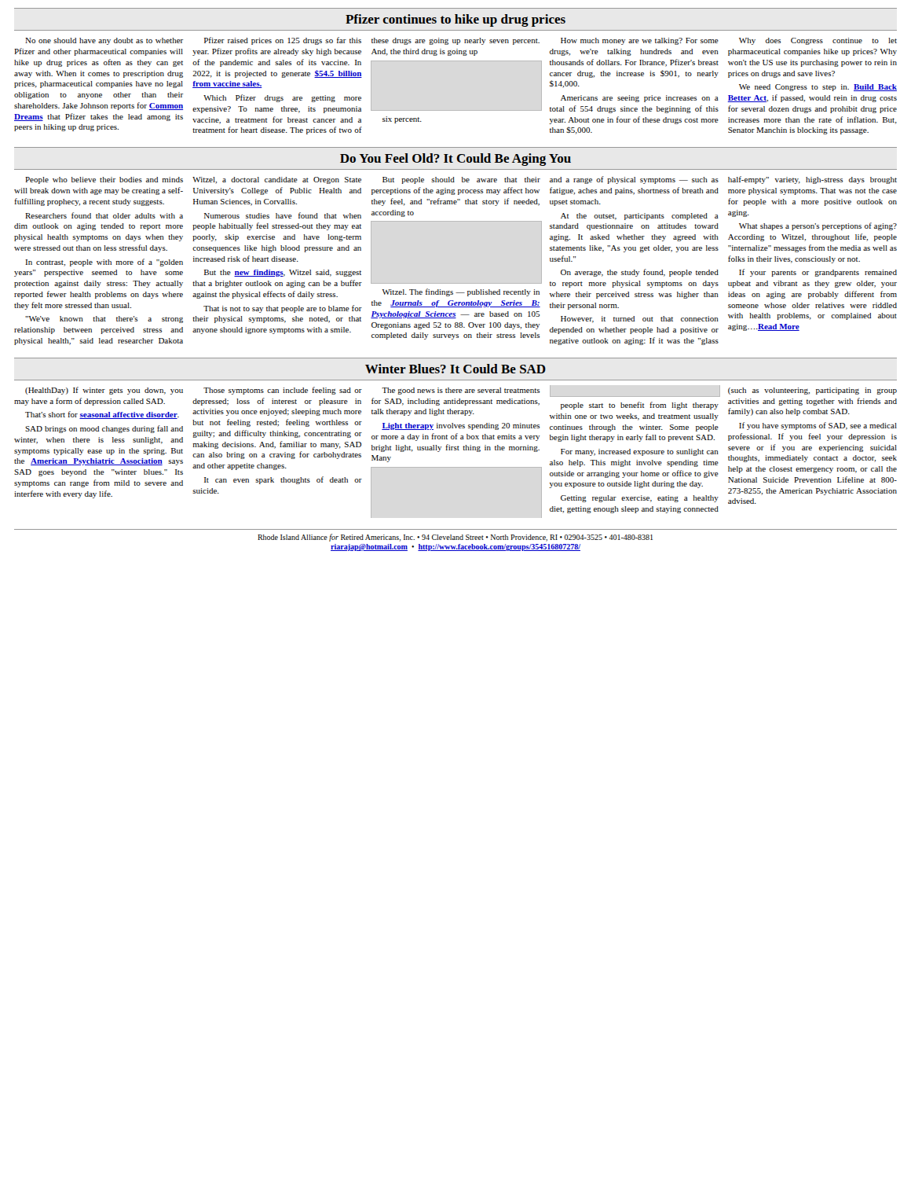Pfizer continues to hike up drug prices
No one should have any doubt as to whether Pfizer and other pharmaceutical companies will hike up drug prices as often as they can get away with. When it comes to prescription drug prices, pharmaceutical companies have no legal obligation to anyone other than their shareholders. Jake Johnson reports for Common Dreams that Pfizer takes the lead among its peers in hiking up drug prices.
Pfizer raised prices on 125 drugs so far this year. Pfizer profits are already sky high because of the pandemic and sales of its vaccine. In 2022, it is projected to generate $54.5 billion from vaccine sales.
Which Pfizer drugs are getting more expensive? To name three, its pneumonia vaccine, a treatment for breast cancer and a treatment for heart disease. The prices of two of these drugs are going up nearly seven percent. And, the third drug is going up
six percent.
How much money are we talking? For some drugs, we're talking hundreds and even thousands of dollars. For Ibrance, Pfizer's breast cancer drug, the increase is $901, to nearly $14,000.
Americans are seeing price increases on a total of 554 drugs since the beginning of this year. About one in four of these drugs cost more than $5,000.
Why does Congress continue to let pharmaceutical companies hike up prices? Why won't the US use its purchasing power to rein in prices on drugs and save lives?
We need Congress to step in. Build Back Better Act, if passed, would rein in drug costs for several dozen drugs and prohibit drug price increases more than the rate of inflation. But, Senator Manchin is blocking its passage.
Do You Feel Old? It Could Be Aging You
People who believe their bodies and minds will break down with age may be creating a self-fulfilling prophecy, a recent study suggests.
Researchers found that older adults with a dim outlook on aging tended to report more physical health symptoms on days when they were stressed out than on less stressful days.
In contrast, people with more of a "golden years" perspective seemed to have some protection against daily stress: They actually reported fewer health problems on days where they felt more stressed than usual.
"We've known that there's a strong relationship between perceived stress and physical health," said lead researcher Dakota Witzel, a doctoral candidate at Oregon State University's College of Public Health and Human Sciences, in Corvallis.
Numerous studies have found that when people habitually feel stressed-out they may eat poorly, skip exercise and have long-term consequences like high blood pressure and an increased risk of heart disease.
But the new findings, Witzel said, suggest that a brighter outlook on aging can be a buffer against the physical effects of daily stress.
That is not to say that people are to blame for their physical symptoms, she noted, or that anyone should ignore symptoms with a smile.
But people should be aware that their perceptions of the aging process may affect how they feel, and "reframe" that story if needed, according to
Witzel. The findings — published recently in the Journals of Gerontology Series B: Psychological Sciences — are based on 105 Oregonians aged 52 to 88. Over 100 days, they completed daily surveys on their stress levels and a range of physical symptoms — such as fatigue, aches and pains, shortness of breath and upset stomach.
At the outset, participants completed a standard questionnaire on attitudes toward aging. It asked whether they agreed with statements like, "As you get older, you are less useful."
On average, the study found, people tended to report more physical symptoms on days where their perceived stress was higher than their personal norm.
However, it turned out that connection depended on whether people had a positive or negative outlook on aging: If it was the "glass half-empty" variety, high-stress days brought more physical symptoms. That was not the case for people with a more positive outlook on aging.
What shapes a person's perceptions of aging? According to Witzel, throughout life, people "internalize" messages from the media as well as folks in their lives, consciously or not.
If your parents or grandparents remained upbeat and vibrant as they grew older, your ideas on aging are probably different from someone whose older relatives were riddled with health problems, or complained about aging….Read More
Winter Blues? It Could Be SAD
(HealthDay) If winter gets you down, you may have a form of depression called SAD.
That's short for seasonal affective disorder.
SAD brings on mood changes during fall and winter, when there is less sunlight, and symptoms typically ease up in the spring. But the American Psychiatric Association says SAD goes beyond the "winter blues." Its symptoms can range from mild to severe and interfere with every day life.
Those symptoms can include feeling sad or depressed; loss of interest or pleasure in activities you once enjoyed; sleeping much more but not feeling rested; feeling worthless or guilty; and difficulty thinking, concentrating or making decisions. And, familiar to many, SAD can also bring on a craving for carbohydrates and other appetite changes.
It can even spark thoughts of death or suicide.
The good news is there are several treatments for SAD, including antidepressant medications, talk therapy and light therapy.
Light therapy involves spending 20 minutes or more a day in front of a box that emits a very bright light, usually first thing in the morning. Many
people start to benefit from light therapy within one or two weeks, and treatment usually continues through the winter. Some people begin light therapy in early fall to prevent SAD.
For many, increased exposure to sunlight can also help. This might involve spending time outside or arranging your home or office to give you exposure to outside light during the day.
Getting regular exercise, eating a healthy diet, getting enough sleep and staying connected (such as volunteering, participating in group activities and getting together with friends and family) can also help combat SAD.
If you have symptoms of SAD, see a medical professional. If you feel your depression is severe or if you are experiencing suicidal thoughts, immediately contact a doctor, seek help at the closest emergency room, or call the National Suicide Prevention Lifeline at 800-273-8255, the American Psychiatric Association advised.
Rhode Island Alliance for Retired Americans, Inc. • 94 Cleveland Street • North Providence, RI • 02904-3525 • 401-480-8381
riarajap@hotmail.com • http://www.facebook.com/groups/354516807278/